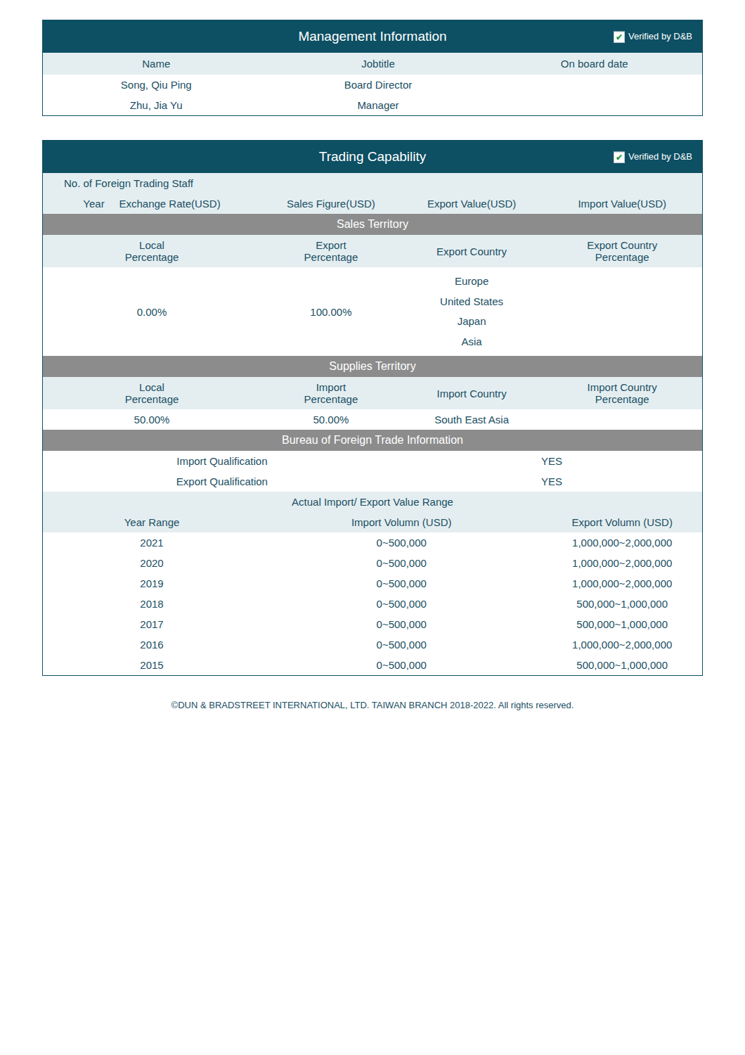| Management Information ✔ Verified by D&B |
| Name | Jobtitle | On board date |
| Song, Qiu Ping | Board Director | |
| Zhu, Jia Yu | Manager | |
| Trading Capability ✔ Verified by D&B |
| No. of Foreign Trading Staff |
| Year Exchange Rate(USD) | Sales Figure(USD) | Export Value(USD) | Import Value(USD) |
| Sales Territory |
| Local Percentage | Export Percentage | Export Country | Export Country Percentage |
| 0.00% | 100.00% | Europe United States Japan Asia | |
| Supplies Territory |
| Local Percentage | Import Percentage | Import Country | Import Country Percentage |
| 50.00% | 50.00% | South East Asia | |
| Bureau of Foreign Trade Information |
| Import Qualification | YES |
| Export Qualification | YES |
| Actual Import/ Export Value Range |
| Year Range | Import Volumn (USD) | Export Volumn (USD) |
| 2021 | 0~500,000 | 1,000,000~2,000,000 |
| 2020 | 0~500,000 | 1,000,000~2,000,000 |
| 2019 | 0~500,000 | 1,000,000~2,000,000 |
| 2018 | 0~500,000 | 500,000~1,000,000 |
| 2017 | 0~500,000 | 500,000~1,000,000 |
| 2016 | 0~500,000 | 1,000,000~2,000,000 |
| 2015 | 0~500,000 | 500,000~1,000,000 |
©DUN & BRADSTREET INTERNATIONAL, LTD. TAIWAN BRANCH 2018-2022. All rights reserved.